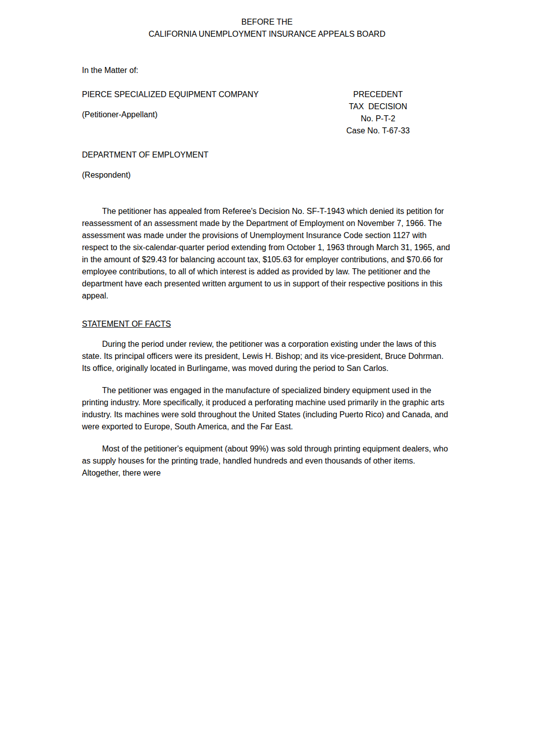BEFORE THE
CALIFORNIA UNEMPLOYMENT INSURANCE APPEALS BOARD
In the Matter of:
| PIERCE SPECIALIZED EQUIPMENT COMPANY (Petitioner-Appellant) | PRECEDENT TAX DECISION No. P-T-2 Case No. T-67-33 |
DEPARTMENT OF EMPLOYMENT
(Respondent)
The petitioner has appealed from Referee's Decision No. SF-T-1943 which denied its petition for reassessment of an assessment made by the Department of Employment on November 7, 1966. The assessment was made under the provisions of Unemployment Insurance Code section 1127 with respect to the six-calendar-quarter period extending from October 1, 1963 through March 31, 1965, and in the amount of $29.43 for balancing account tax, $105.63 for employer contributions, and $70.66 for employee contributions, to all of which interest is added as provided by law. The petitioner and the department have each presented written argument to us in support of their respective positions in this appeal.
STATEMENT OF FACTS
During the period under review, the petitioner was a corporation existing under the laws of this state. Its principal officers were its president, Lewis H. Bishop; and its vice-president, Bruce Dohrman. Its office, originally located in Burlingame, was moved during the period to San Carlos.
The petitioner was engaged in the manufacture of specialized bindery equipment used in the printing industry. More specifically, it produced a perforating machine used primarily in the graphic arts industry. Its machines were sold throughout the United States (including Puerto Rico) and Canada, and were exported to Europe, South America, and the Far East.
Most of the petitioner's equipment (about 99%) was sold through printing equipment dealers, who as supply houses for the printing trade, handled hundreds and even thousands of other items. Altogether, there were